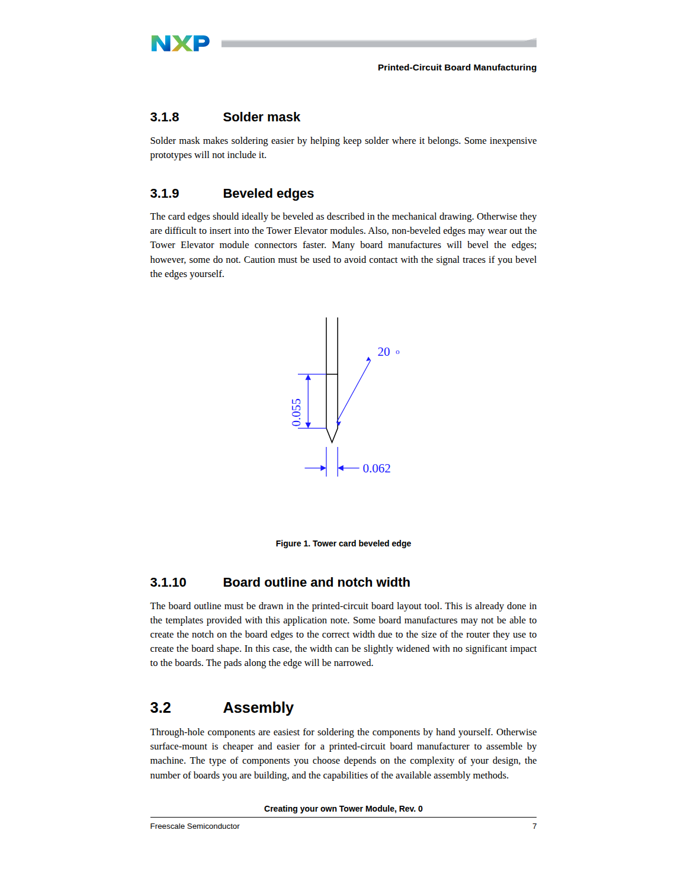Printed-Circuit Board Manufacturing
3.1.8 Solder mask
Solder mask makes soldering easier by helping keep solder where it belongs. Some inexpensive prototypes will not include it.
3.1.9 Beveled edges
The card edges should ideally be beveled as described in the mechanical drawing. Otherwise they are difficult to insert into the Tower Elevator modules. Also, non-beveled edges may wear out the Tower Elevator module connectors faster. Many board manufactures will bevel the edges; however, some do not. Caution must be used to avoid contact with the signal traces if you bevel the edges yourself.
20 o 0.055 0.062
Figure 1. Tower card beveled edge
3.1.10 Board outline and notch width
The board outline must be drawn in the printed-circuit board layout tool. This is already done in the templates provided with this application note. Some board manufactures may not be able to create the notch on the board edges to the correct width due to the size of the router they use to create the board shape. In this case, the width can be slightly widened with no significant impact to the boards. The pads along the edge will be narrowed.
3.2 Assembly
Through-hole components are easiest for soldering the components by hand yourself. Otherwise surface-mount is cheaper and easier for a printed-circuit board manufacturer to assemble by machine. The type of components you choose depends on the complexity of your design, the number of boards you are building, and the capabilities of the available assembly methods.
Creating your own Tower Module, Rev. 0
Freescale Semiconductor 7